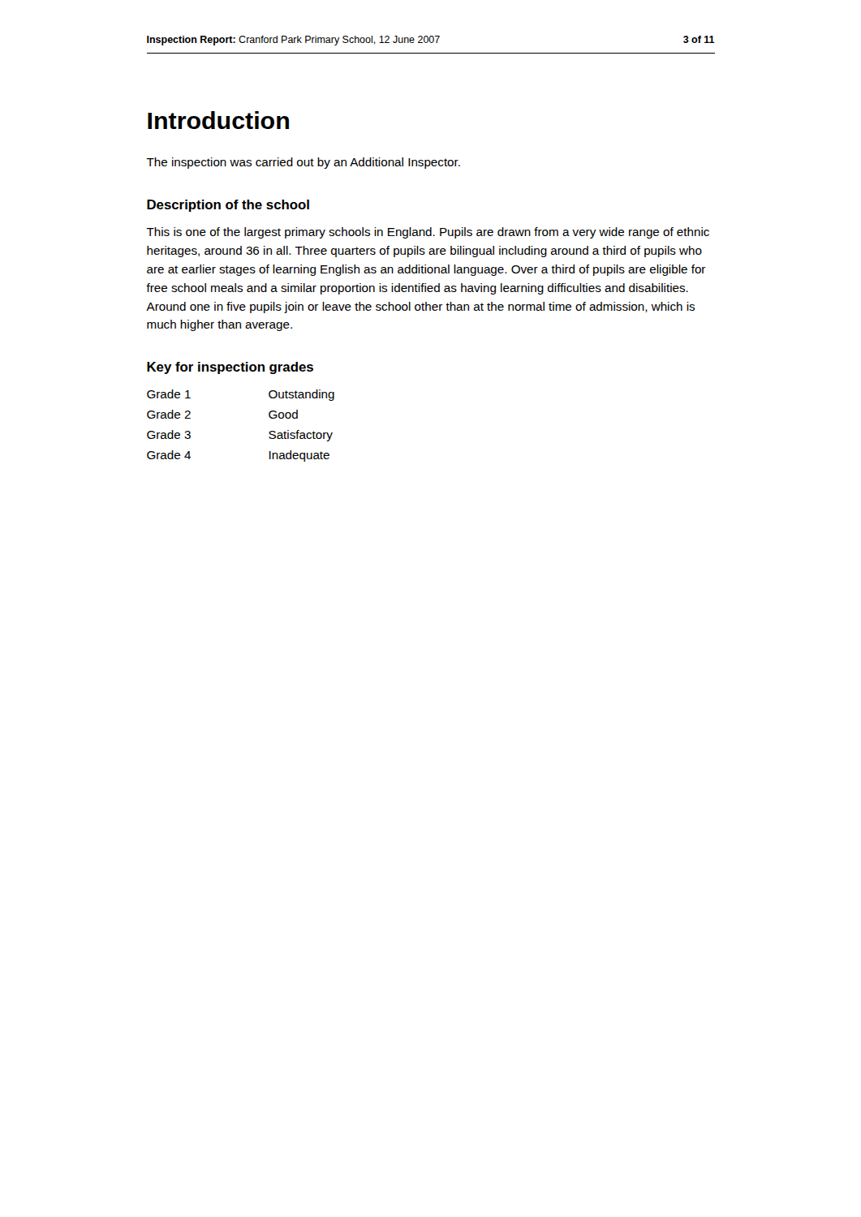Inspection Report: Cranford Park Primary School, 12 June 2007
3 of 11
Introduction
The inspection was carried out by an Additional Inspector.
Description of the school
This is one of the largest primary schools in England. Pupils are drawn from a very wide range of ethnic heritages, around 36 in all. Three quarters of pupils are bilingual including around a third of pupils who are at earlier stages of learning English as an additional language. Over a third of pupils are eligible for free school meals and a similar proportion is identified as having learning difficulties and disabilities. Around one in five pupils join or leave the school other than at the normal time of admission, which is much higher than average.
Key for inspection grades
| Grade 1 | Outstanding |
| Grade 2 | Good |
| Grade 3 | Satisfactory |
| Grade 4 | Inadequate |